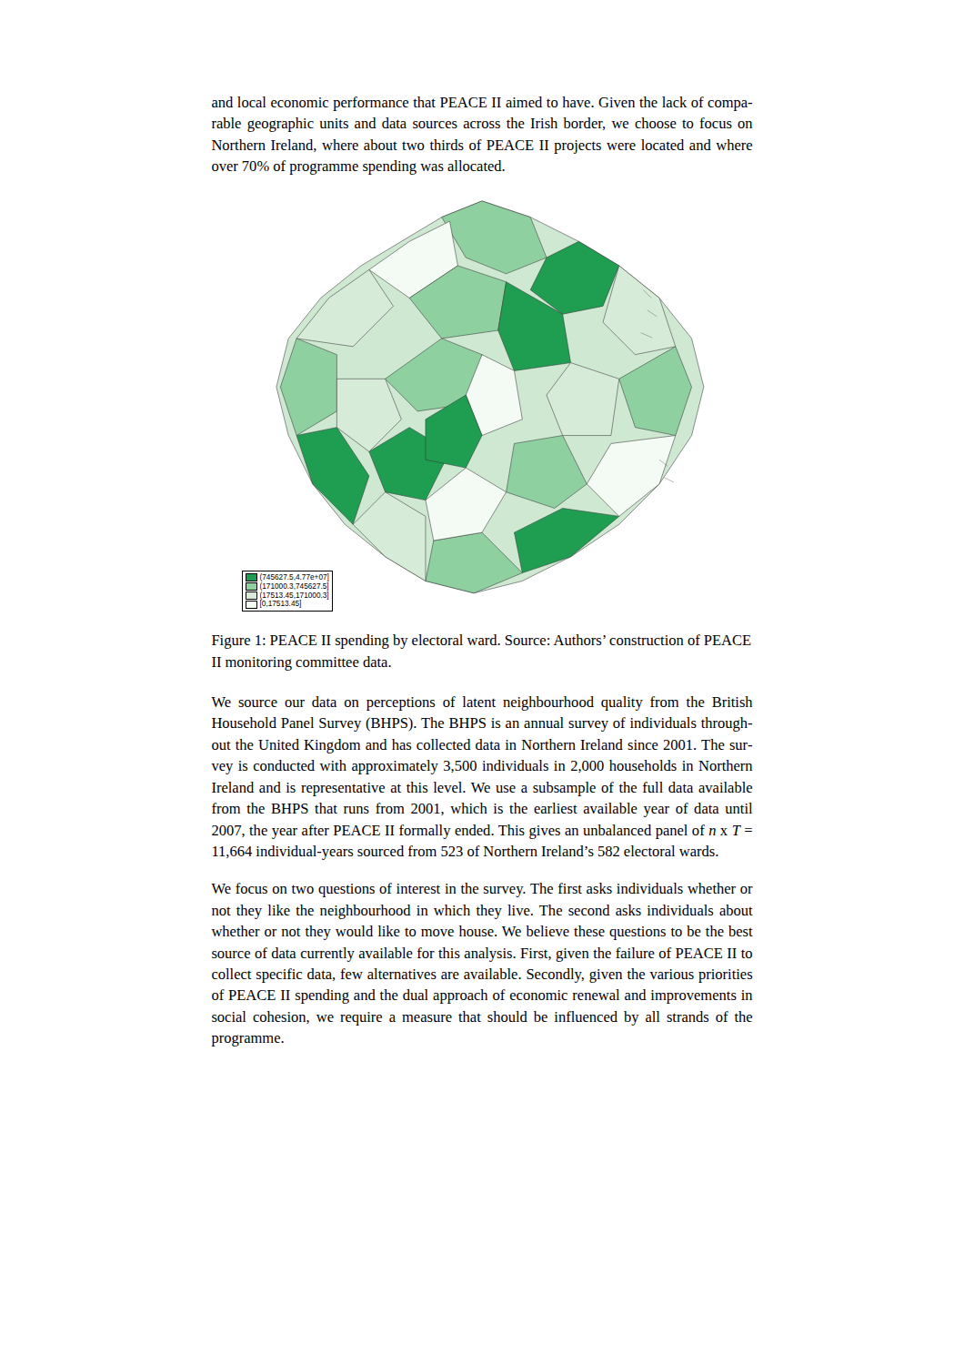and local economic performance that PEACE II aimed to have. Given the lack of comparable geographic units and data sources across the Irish border, we choose to focus on Northern Ireland, where about two thirds of PEACE II projects were located and where over 70% of programme spending was allocated.
(745627.5,4.77e+07]
(171000.3,745627.5]
(17513.45,171000.3]
[0,17513.45]
Figure 1: PEACE II spending by electoral ward. Source: Authors’ construction of PEACE II monitoring committee data.
We source our data on perceptions of latent neighbourhood quality from the British Household Panel Survey (BHPS). The BHPS is an annual survey of individuals throughout the United Kingdom and has collected data in Northern Ireland since 2001. The survey is conducted with approximately 3,500 individuals in 2,000 households in Northern Ireland and is representative at this level. We use a subsample of the full data available from the BHPS that runs from 2001, which is the earliest available year of data until 2007, the year after PEACE II formally ended. This gives an unbalanced panel of n x T = 11,664 individual-years sourced from 523 of Northern Ireland’s 582 electoral wards.
We focus on two questions of interest in the survey. The first asks individuals whether or not they like the neighbourhood in which they live. The second asks individuals about whether or not they would like to move house. We believe these questions to be the best source of data currently available for this analysis. First, given the failure of PEACE II to collect specific data, few alternatives are available. Secondly, given the various priorities of PEACE II spending and the dual approach of economic renewal and improvements in social cohesion, we require a measure that should be influenced by all strands of the programme.